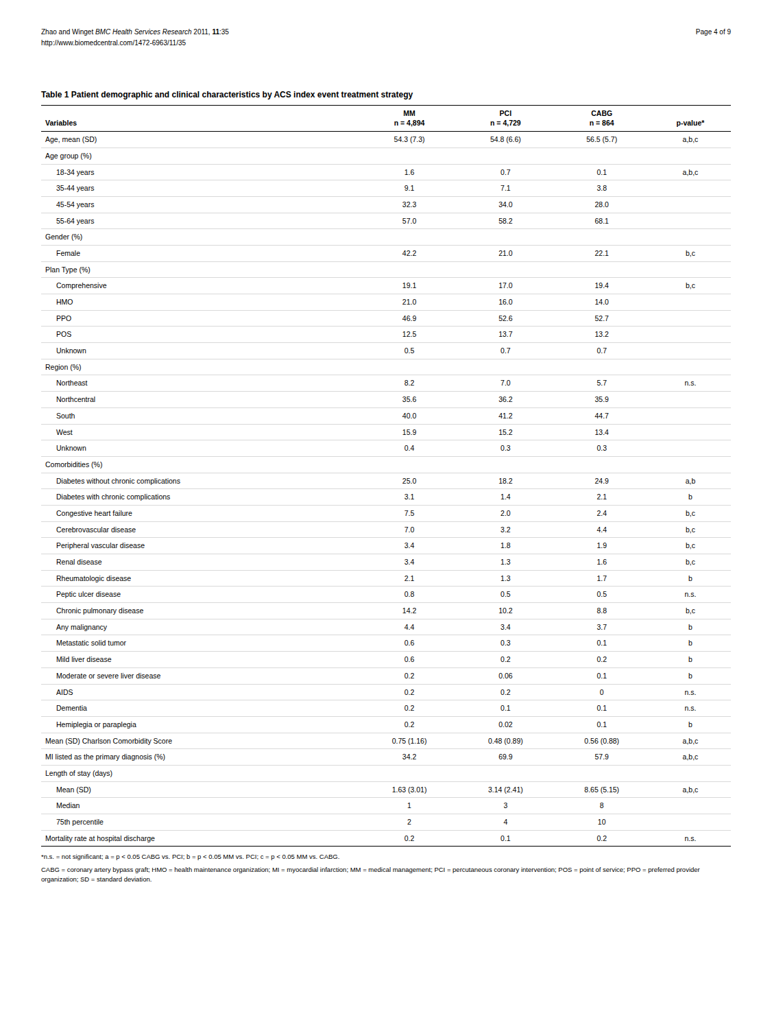Zhao and Winget BMC Health Services Research 2011, 11:35
http://www.biomedcentral.com/1472-6963/11/35
Page 4 of 9
Table 1 Patient demographic and clinical characteristics by ACS index event treatment strategy
| Variables | MM n = 4,894 | PCI n = 4,729 | CABG n = 864 | p-value* |
| --- | --- | --- | --- | --- |
| Age, mean (SD) | 54.3 (7.3) | 54.8 (6.6) | 56.5 (5.7) | a,b,c |
| Age group (%) | | | | |
| 18-34 years | 1.6 | 0.7 | 0.1 | a,b,c |
| 35-44 years | 9.1 | 7.1 | 3.8 | |
| 45-54 years | 32.3 | 34.0 | 28.0 | |
| 55-64 years | 57.0 | 58.2 | 68.1 | |
| Gender (%) | | | | |
| Female | 42.2 | 21.0 | 22.1 | b,c |
| Plan Type (%) | | | | |
| Comprehensive | 19.1 | 17.0 | 19.4 | b,c |
| HMO | 21.0 | 16.0 | 14.0 | |
| PPO | 46.9 | 52.6 | 52.7 | |
| POS | 12.5 | 13.7 | 13.2 | |
| Unknown | 0.5 | 0.7 | 0.7 | |
| Region (%) | | | | |
| Northeast | 8.2 | 7.0 | 5.7 | n.s. |
| Northcentral | 35.6 | 36.2 | 35.9 | |
| South | 40.0 | 41.2 | 44.7 | |
| West | 15.9 | 15.2 | 13.4 | |
| Unknown | 0.4 | 0.3 | 0.3 | |
| Comorbidities (%) | | | | |
| Diabetes without chronic complications | 25.0 | 18.2 | 24.9 | a,b |
| Diabetes with chronic complications | 3.1 | 1.4 | 2.1 | b |
| Congestive heart failure | 7.5 | 2.0 | 2.4 | b,c |
| Cerebrovascular disease | 7.0 | 3.2 | 4.4 | b,c |
| Peripheral vascular disease | 3.4 | 1.8 | 1.9 | b,c |
| Renal disease | 3.4 | 1.3 | 1.6 | b,c |
| Rheumatologic disease | 2.1 | 1.3 | 1.7 | b |
| Peptic ulcer disease | 0.8 | 0.5 | 0.5 | n.s. |
| Chronic pulmonary disease | 14.2 | 10.2 | 8.8 | b,c |
| Any malignancy | 4.4 | 3.4 | 3.7 | b |
| Metastatic solid tumor | 0.6 | 0.3 | 0.1 | b |
| Mild liver disease | 0.6 | 0.2 | 0.2 | b |
| Moderate or severe liver disease | 0.2 | 0.06 | 0.1 | b |
| AIDS | 0.2 | 0.2 | 0 | n.s. |
| Dementia | 0.2 | 0.1 | 0.1 | n.s. |
| Hemiplegia or paraplegia | 0.2 | 0.02 | 0.1 | b |
| Mean (SD) Charlson Comorbidity Score | 0.75 (1.16) | 0.48 (0.89) | 0.56 (0.88) | a,b,c |
| MI listed as the primary diagnosis (%) | 34.2 | 69.9 | 57.9 | a,b,c |
| Length of stay (days) | | | | |
| Mean (SD) | 1.63 (3.01) | 3.14 (2.41) | 8.65 (5.15) | a,b,c |
| Median | 1 | 3 | 8 | |
| 75th percentile | 2 | 4 | 10 | |
| Mortality rate at hospital discharge | 0.2 | 0.1 | 0.2 | n.s. |
*n.s. = not significant; a = p < 0.05 CABG vs. PCI; b = p < 0.05 MM vs. PCI; c = p < 0.05 MM vs. CABG.
CABG = coronary artery bypass graft; HMO = health maintenance organization; MI = myocardial infarction; MM = medical management; PCI = percutaneous coronary intervention; POS = point of service; PPO = preferred provider organization; SD = standard deviation.